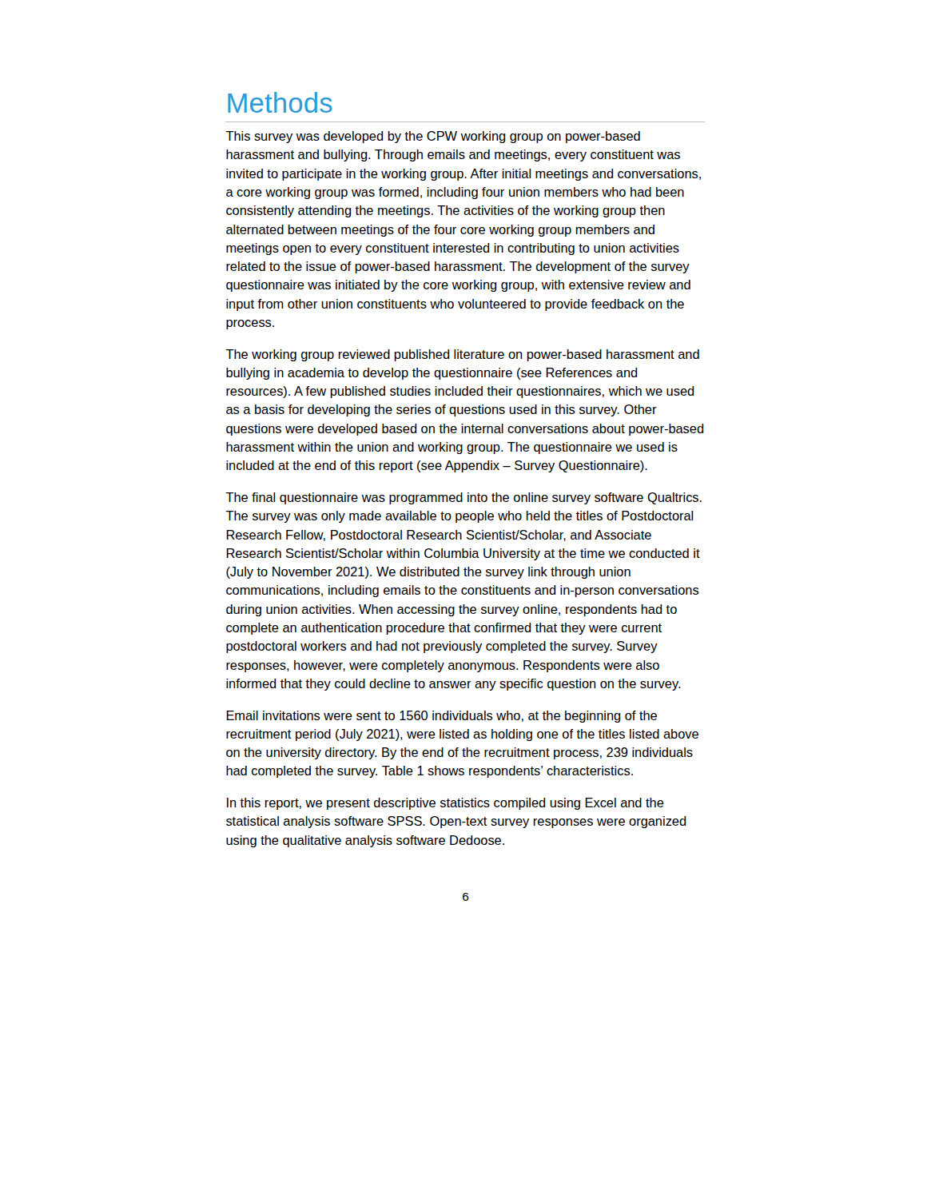Methods
This survey was developed by the CPW working group on power-based harassment and bullying. Through emails and meetings, every constituent was invited to participate in the working group. After initial meetings and conversations, a core working group was formed, including four union members who had been consistently attending the meetings. The activities of the working group then alternated between meetings of the four core working group members and meetings open to every constituent interested in contributing to union activities related to the issue of power-based harassment. The development of the survey questionnaire was initiated by the core working group, with extensive review and input from other union constituents who volunteered to provide feedback on the process.
The working group reviewed published literature on power-based harassment and bullying in academia to develop the questionnaire (see References and resources). A few published studies included their questionnaires, which we used as a basis for developing the series of questions used in this survey. Other questions were developed based on the internal conversations about power-based harassment within the union and working group. The questionnaire we used is included at the end of this report (see Appendix – Survey Questionnaire).
The final questionnaire was programmed into the online survey software Qualtrics. The survey was only made available to people who held the titles of Postdoctoral Research Fellow, Postdoctoral Research Scientist/Scholar, and Associate Research Scientist/Scholar within Columbia University at the time we conducted it (July to November 2021). We distributed the survey link through union communications, including emails to the constituents and in-person conversations during union activities. When accessing the survey online, respondents had to complete an authentication procedure that confirmed that they were current postdoctoral workers and had not previously completed the survey. Survey responses, however, were completely anonymous. Respondents were also informed that they could decline to answer any specific question on the survey.
Email invitations were sent to 1560 individuals who, at the beginning of the recruitment period (July 2021), were listed as holding one of the titles listed above on the university directory. By the end of the recruitment process, 239 individuals had completed the survey. Table 1 shows respondents’ characteristics.
In this report, we present descriptive statistics compiled using Excel and the statistical analysis software SPSS. Open-text survey responses were organized using the qualitative analysis software Dedoose.
6